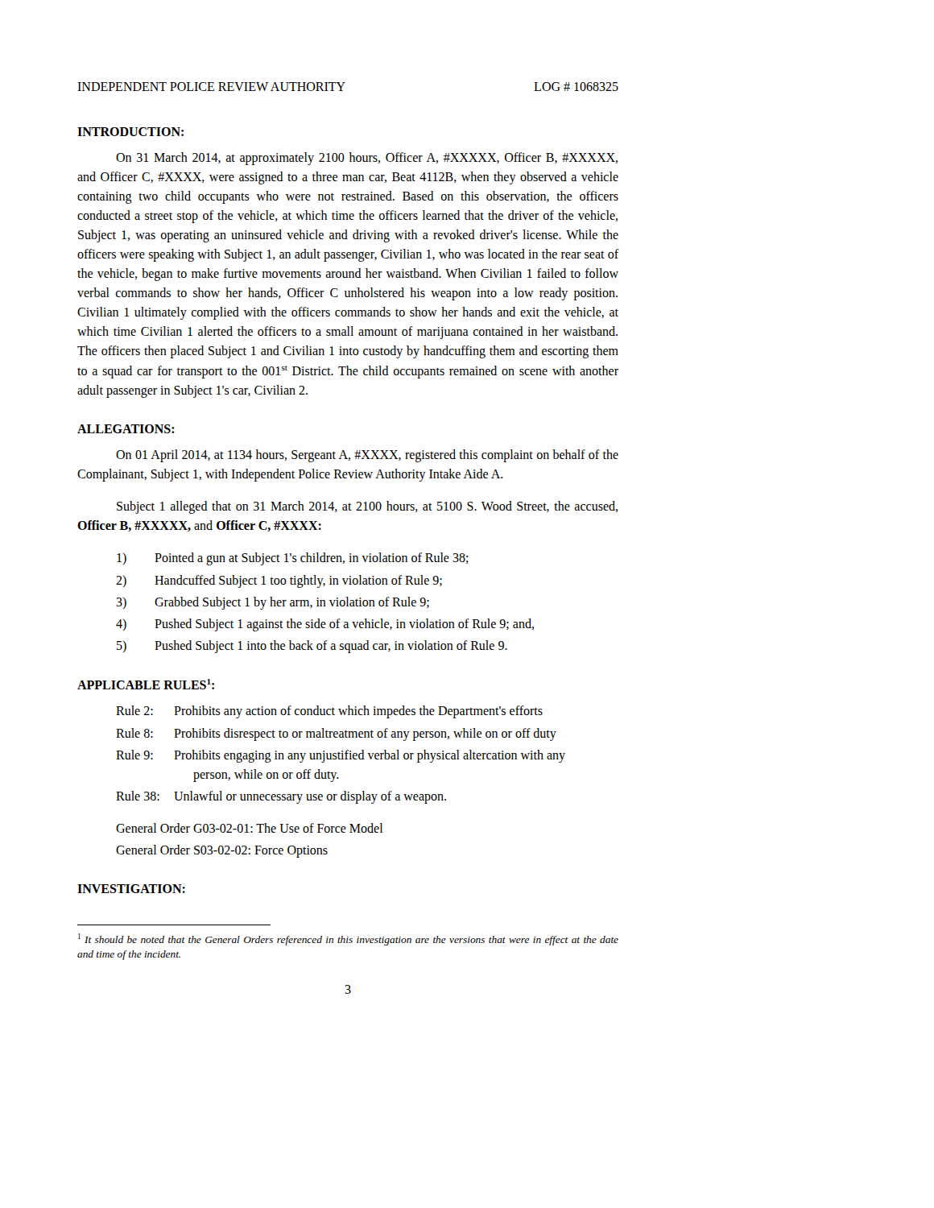Independent Police Review Authority
Log # 1068325
INTRODUCTION:
On 31 March 2014, at approximately 2100 hours, Officer A, #XXXXX, Officer B, #XXXXX, and Officer C, #XXXX, were assigned to a three man car, Beat 4112B, when they observed a vehicle containing two child occupants who were not restrained. Based on this observation, the officers conducted a street stop of the vehicle, at which time the officers learned that the driver of the vehicle, Subject 1, was operating an uninsured vehicle and driving with a revoked driver's license. While the officers were speaking with Subject 1, an adult passenger, Civilian 1, who was located in the rear seat of the vehicle, began to make furtive movements around her waistband. When Civilian 1 failed to follow verbal commands to show her hands, Officer C unholstered his weapon into a low ready position. Civilian 1 ultimately complied with the officers commands to show her hands and exit the vehicle, at which time Civilian 1 alerted the officers to a small amount of marijuana contained in her waistband. The officers then placed Subject 1 and Civilian 1 into custody by handcuffing them and escorting them to a squad car for transport to the 001st District. The child occupants remained on scene with another adult passenger in Subject 1's car, Civilian 2.
ALLEGATIONS:
On 01 April 2014, at 1134 hours, Sergeant A, #XXXX, registered this complaint on behalf of the Complainant, Subject 1, with Independent Police Review Authority Intake Aide A.
Subject 1 alleged that on 31 March 2014, at 2100 hours, at 5100 S. Wood Street, the accused, Officer B, #XXXXX, and Officer C, #XXXX:
1) Pointed a gun at Subject 1's children, in violation of Rule 38;
2) Handcuffed Subject 1 too tightly, in violation of Rule 9;
3) Grabbed Subject 1 by her arm, in violation of Rule 9;
4) Pushed Subject 1 against the side of a vehicle, in violation of Rule 9; and,
5) Pushed Subject 1 into the back of a squad car, in violation of Rule 9.
APPLICABLE RULES1:
Rule 2: Prohibits any action of conduct which impedes the Department's efforts
Rule 8: Prohibits disrespect to or maltreatment of any person, while on or off duty
Rule 9: Prohibits engaging in any unjustified verbal or physical altercation with any person, while on or off duty.
Rule 38: Unlawful or unnecessary use or display of a weapon.
General Order G03-02-01: The Use of Force Model
General Order S03-02-02: Force Options
INVESTIGATION:
1 It should be noted that the General Orders referenced in this investigation are the versions that were in effect at the date and time of the incident.
3